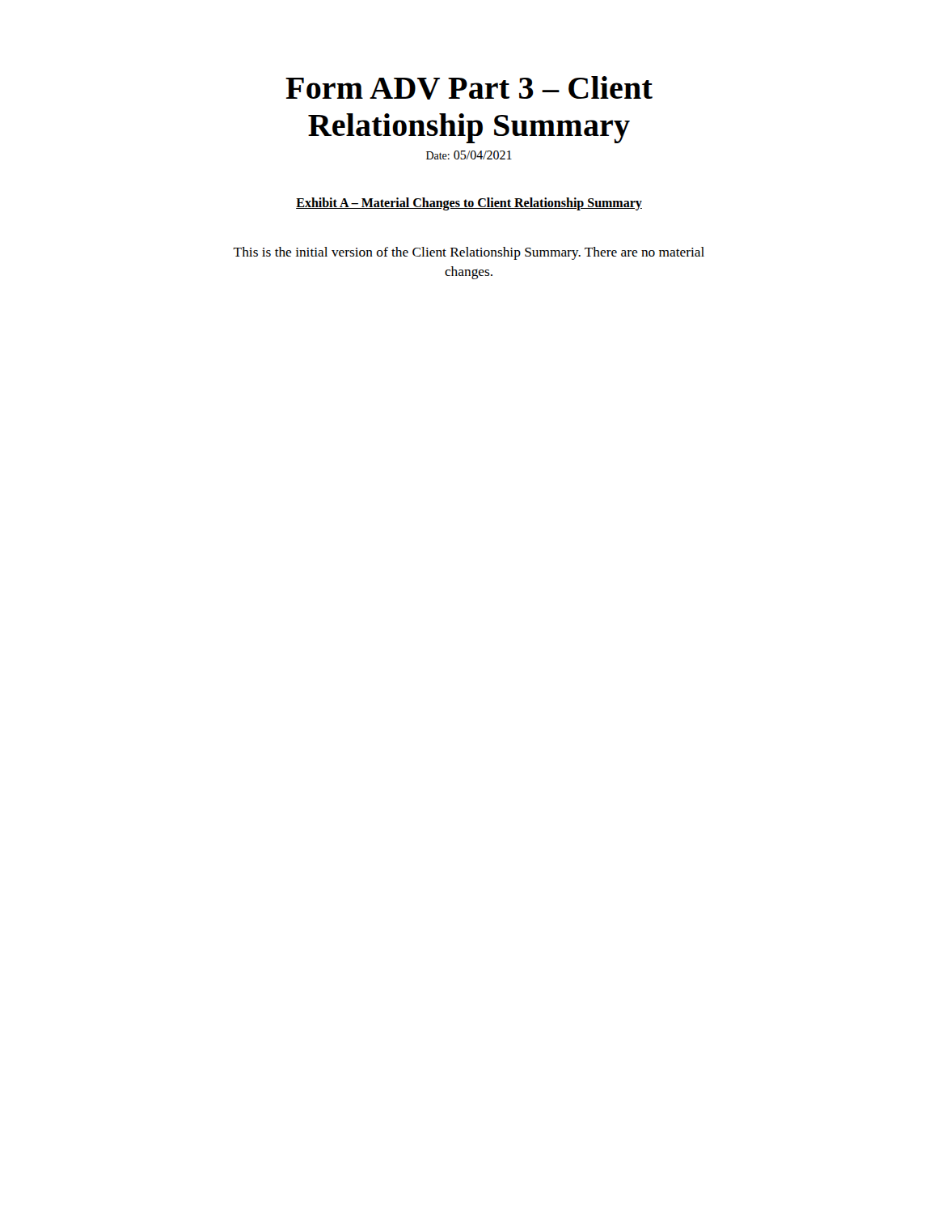Form ADV Part 3 – Client Relationship Summary
Date: 05/04/2021
Exhibit A – Material Changes to Client Relationship Summary
This is the initial version of the Client Relationship Summary. There are no material changes.